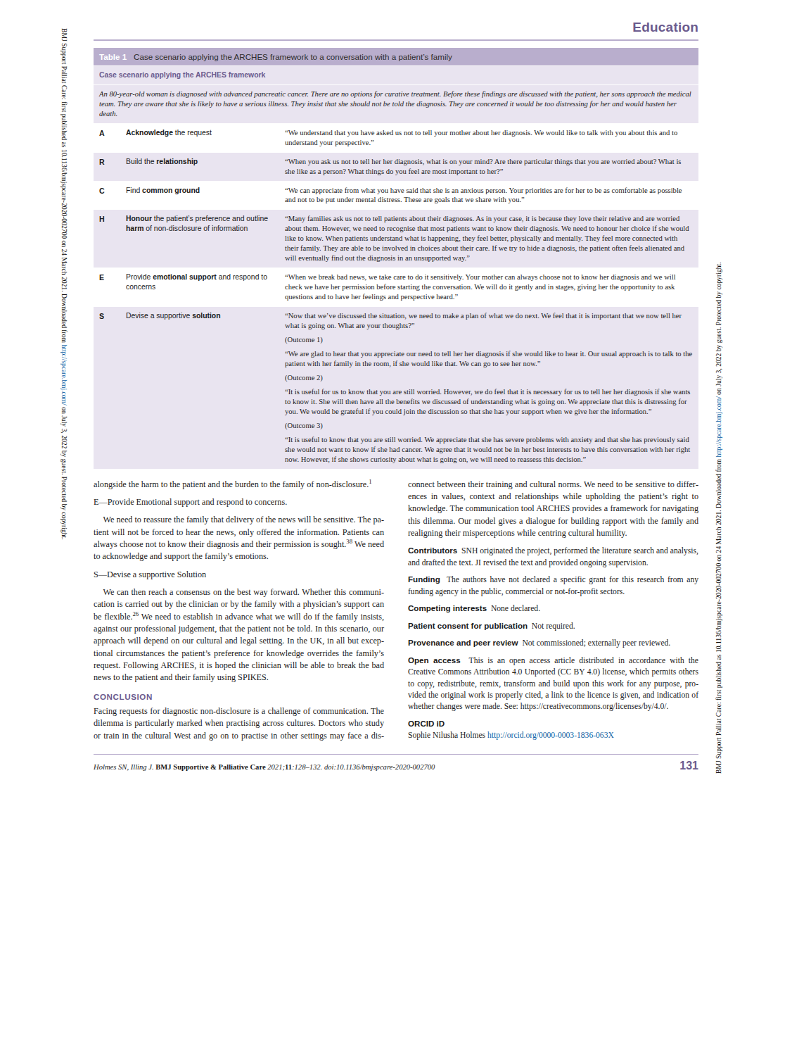BMJ Support Palliat Care: first published as 10.1136/bmjspcare-2020-002700 on 24 March 2021. Downloaded from http://spcare.bmj.com/ on July 3, 2022 by guest. Protected by copyright.
BMJ Support Palliat Care: first published as 10.1136/bmjspcare-2020-002700 on 24 March 2021. Downloaded from http://spcare.bmj.com/ on July 3, 2022 by guest. Protected by copyright.
Education
Table 1 Case scenario applying the ARCHES framework to a conversation with a patient’s family
| Case scenario applying the ARCHES framework |
| An 80-year-old woman is diagnosed with advanced pancreatic cancer. There are no options for curative treatment. Before these findings are discussed with the patient, her sons approach the medical team. They are aware that she is likely to have a serious illness. They insist that she should not be told the diagnosis. They are concerned it would be too distressing for her and would hasten her death. |
| A | Acknowledge the request | “We understand that you have asked us not to tell your mother about her diagnosis. We would like to talk with you about this and to understand your perspective.” |
| R | Build the relationship | “When you ask us not to tell her her diagnosis, what is on your mind? Are there particular things that you are worried about? What is she like as a person? What things do you feel are most important to her?” |
| C | Find common ground | “We can appreciate from what you have said that she is an anxious person. Your priorities are for her to be as comfortable as possible and not to be put under mental distress. These are goals that we share with you.” |
| H | Honour the patient’s preference and outline harm of non-disclosure of information | “Many families ask us not to tell patients about their diagnoses. As in your case, it is because they love their relative and are worried about them. However, we need to recognise that most patients want to know their diagnosis. We need to honour her choice if she would like to know. When patients understand what is happening, they feel better, physically and mentally. They feel more connected with their family. They are able to be involved in choices about their care. If we try to hide a diagnosis, the patient often feels alienated and will eventually find out the diagnosis in an unsupported way.” |
| E | Provide emotional support and respond to concerns | “When we break bad news, we take care to do it sensitively. Your mother can always choose not to know her diagnosis and we will check we have her permission before starting the conversation. We will do it gently and in stages, giving her the opportunity to ask questions and to have her feelings and perspective heard.” |
| S | Devise a supportive solution | “Now that we’ve discussed the situation, we need to make a plan of what we do next. We feel that it is important that we now tell her what is going on. What are your thoughts?” (Outcome 1) “We are glad to hear that you appreciate our need to tell her her diagnosis if she would like to hear it. Our usual approach is to talk to the patient with her family in the room, if she would like that. We can go to see her now.” (Outcome 2) “It is useful for us to know that you are still worried. However, we do feel that it is necessary for us to tell her her diagnosis if she wants to know it. She will then have all the benefits we discussed of understanding what is going on. We appreciate that this is distressing for you. We would be grateful if you could join the discussion so that she has your support when we give her the information.” (Outcome 3) “It is useful to know that you are still worried. We appreciate that she has severe problems with anxiety and that she has previously said she would not want to know if she had cancer. We agree that it would not be in her best interests to have this conversation with her right now. However, if she shows curiosity about what is going on, we will need to reassess this decision.” |
alongside the harm to the patient and the burden to the family of non-disclosure.1
E—Provide Emotional support and respond to concerns.
We need to reassure the family that delivery of the news will be sensitive. The patient will not be forced to hear the news, only offered the information. Patients can always choose not to know their diagnosis and their permission is sought.38 We need to acknowledge and support the family’s emotions.
S—Devise a supportive Solution
We can then reach a consensus on the best way forward. Whether this communication is carried out by the clinician or by the family with a physician’s support can be flexible.26 We need to establish in advance what we will do if the family insists, against our professional judgement, that the patient not be told. In this scenario, our approach will depend on our cultural and legal setting. In the UK, in all but exceptional circumstances the patient’s preference for knowledge overrides the family’s request. Following ARCHES, it is hoped the clinician will be able to break the bad news to the patient and their family using SPIKES.
Conclusion
Facing requests for diagnostic non-disclosure is a challenge of communication. The dilemma is particularly marked when practising across cultures. Doctors who study or train in the cultural West and go on to practise in other settings may face a disconnect between their training and cultural norms. We need to be sensitive to differences in values, context and relationships while upholding the patient’s right to knowledge. The communication tool ARCHES provides a framework for navigating this dilemma. Our model gives a dialogue for building rapport with the family and realigning their misperceptions while centring cultural humility.
Contributors SNH originated the project, performed the literature search and analysis, and drafted the text. JI revised the text and provided ongoing supervision.
Funding The authors have not declared a specific grant for this research from any funding agency in the public, commercial or not-for-profit sectors.
Competing interests None declared.
Patient consent for publication Not required.
Provenance and peer review Not commissioned; externally peer reviewed.
Open access This is an open access article distributed in accordance with the Creative Commons Attribution 4.0 Unported (CC BY 4.0) license, which permits others to copy, redistribute, remix, transform and build upon this work for any purpose, provided the original work is properly cited, a link to the licence is given, and indication of whether changes were made. See: https://creativecommons.org/licenses/by/4.0/.
ORCID iD
Sophie Nilusha Holmes http://orcid.org/0000-0003-1836-063X
Holmes SN, Illing J. BMJ Supportive & Palliative Care 2021;11:128–132. doi:10.1136/bmjspcare-2020-002700
131